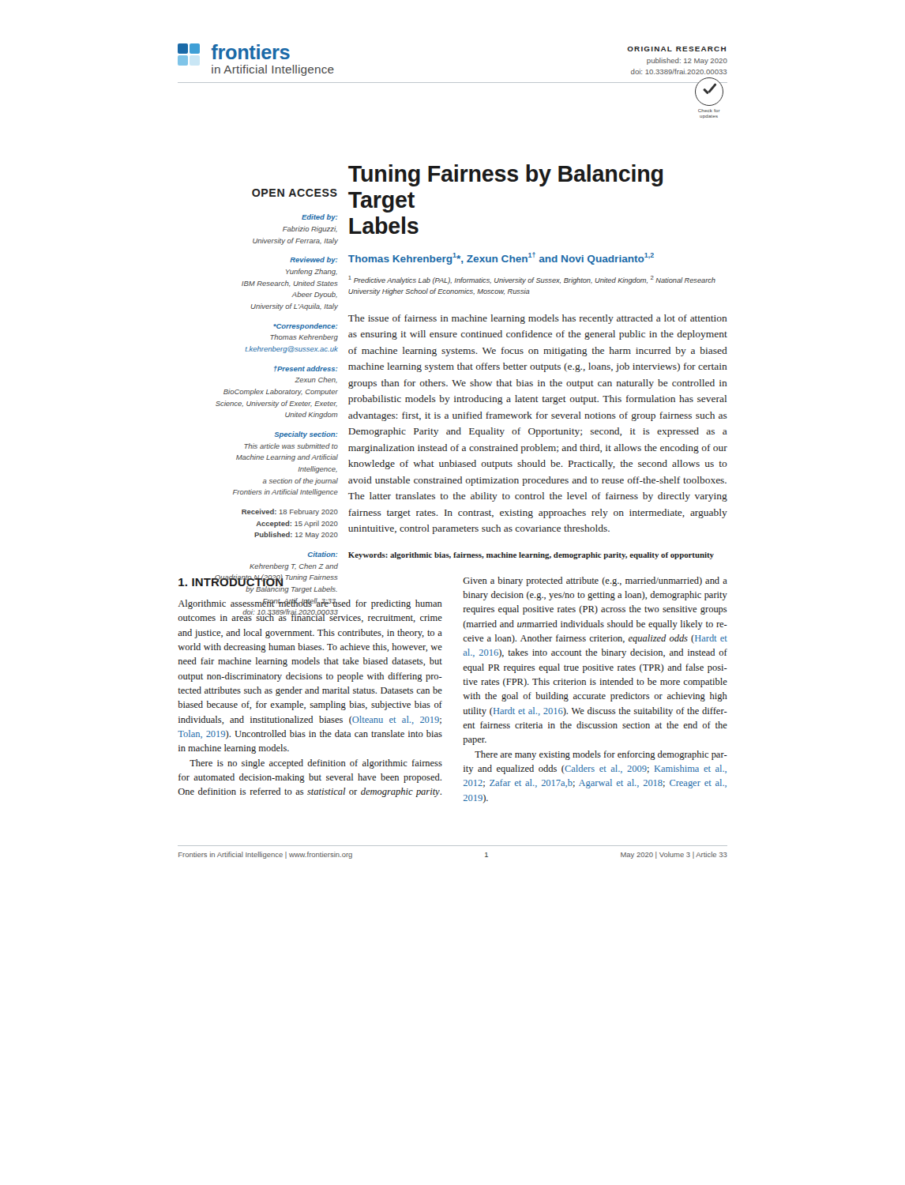frontiers
in Artificial Intelligence
ORIGINAL RESEARCH
published: 12 May 2020
doi: 10.3389/frai.2020.00033
Check for
updates
Tuning Fairness by Balancing Target
Labels
Thomas Kehrenberg1*, Zexun Chen1† and Novi Quadrianto1,2
1 Predictive Analytics Lab (PAL), Informatics, University of Sussex, Brighton, United Kingdom, 2 National Research University Higher School of Economics, Moscow, Russia
The issue of fairness in machine learning models has recently attracted a lot of attention as ensuring it will ensure continued confidence of the general public in the deployment of machine learning systems. We focus on mitigating the harm incurred by a biased machine learning system that offers better outputs (e.g., loans, job interviews) for certain groups than for others. We show that bias in the output can naturally be controlled in probabilistic models by introducing a latent target output. This formulation has several advantages: first, it is a unified framework for several notions of group fairness such as Demographic Parity and Equality of Opportunity; second, it is expressed as a marginalization instead of a constrained problem; and third, it allows the encoding of our knowledge of what unbiased outputs should be. Practically, the second allows us to avoid unstable constrained optimization procedures and to reuse off-the-shelf toolboxes. The latter translates to the ability to control the level of fairness by directly varying fairness target rates. In contrast, existing approaches rely on intermediate, arguably unintuitive, control parameters such as covariance thresholds.
Keywords: algorithmic bias, fairness, machine learning, demographic parity, equality of opportunity
OPEN ACCESS
Edited by:
Fabrizio Riguzzi,
University of Ferrara, Italy
Reviewed by:
Yunfeng Zhang,
IBM Research, United States
Abeer Dyoub,
University of L'Aquila, Italy
*Correspondence:
Thomas Kehrenberg
t.kehrenberg@sussex.ac.uk
†Present address:
Zexun Chen,
BioComplex Laboratory, Computer
Science, University of Exeter, Exeter,
United Kingdom
Specialty section:
This article was submitted to
Machine Learning and Artificial
Intelligence,
a section of the journal
Frontiers in Artificial Intelligence
Received: 18 February 2020
Accepted: 15 April 2020
Published: 12 May 2020
Citation:
Kehrenberg T, Chen Z and
Quadrianto N (2020) Tuning Fairness
by Balancing Target Labels.
Front. Artif. Intell. 3:33.
doi: 10.3389/frai.2020.00033
1. INTRODUCTION
Algorithmic assessment methods are used for predicting human outcomes in areas such as financial services, recruitment, crime and justice, and local government. This contributes, in theory, to a world with decreasing human biases. To achieve this, however, we need fair machine learning models that take biased datasets, but output non-discriminatory decisions to people with differing protected attributes such as gender and marital status. Datasets can be biased because of, for example, sampling bias, subjective bias of individuals, and institutionalized biases (Olteanu et al., 2019; Tolan, 2019). Uncontrolled bias in the data can translate into bias in machine learning models.
There is no single accepted definition of algorithmic fairness for automated decision-making but several have been proposed. One definition is referred to as statistical or demographic parity. Given a binary protected attribute (e.g., married/unmarried) and a binary decision (e.g., yes/no to getting a loan), demographic parity requires equal positive rates (PR) across the two sensitive groups (married and unmarried individuals should be equally likely to receive a loan). Another fairness criterion, equalized odds (Hardt et al., 2016), takes into account the binary decision, and instead of equal PR requires equal true positive rates (TPR) and false positive rates (FPR). This criterion is intended to be more compatible with the goal of building accurate predictors or achieving high utility (Hardt et al., 2016). We discuss the suitability of the different fairness criteria in the discussion section at the end of the paper.
There are many existing models for enforcing demographic parity and equalized odds (Calders et al., 2009; Kamishima et al., 2012; Zafar et al., 2017a,b; Agarwal et al., 2018; Creager et al., 2019).
Frontiers in Artificial Intelligence | www.frontiersin.org
1
May 2020 | Volume 3 | Article 33